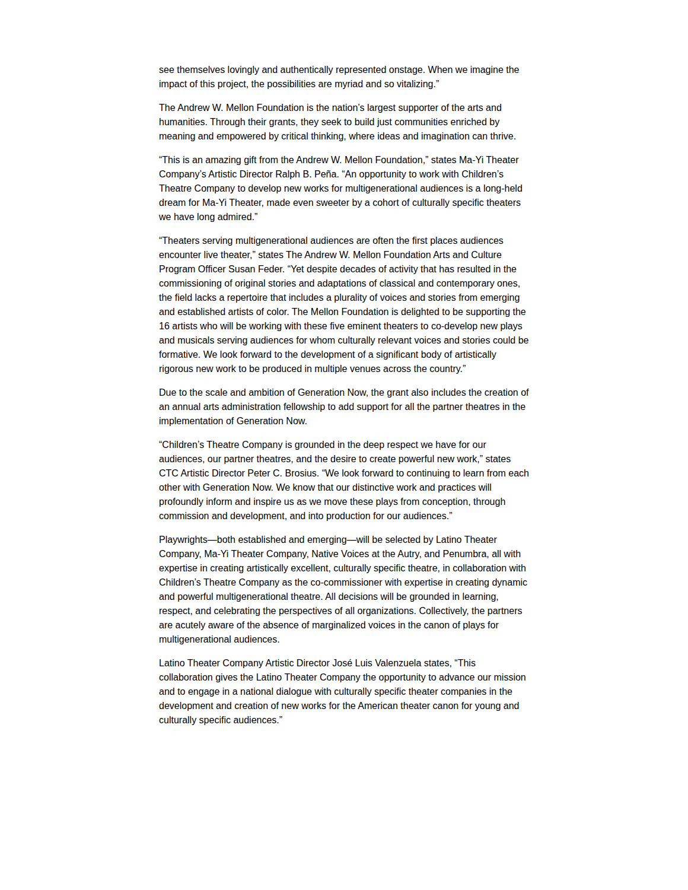see themselves lovingly and authentically represented onstage. When we imagine the impact of this project, the possibilities are myriad and so vitalizing.”
The Andrew W. Mellon Foundation is the nation’s largest supporter of the arts and humanities. Through their grants, they seek to build just communities enriched by meaning and empowered by critical thinking, where ideas and imagination can thrive.
“This is an amazing gift from the Andrew W. Mellon Foundation,” states Ma-Yi Theater Company’s Artistic Director Ralph B. Peña. “An opportunity to work with Children’s Theatre Company to develop new works for multigenerational audiences is a long-held dream for Ma-Yi Theater, made even sweeter by a cohort of culturally specific theaters we have long admired.”
“Theaters serving multigenerational audiences are often the first places audiences encounter live theater,” states The Andrew W. Mellon Foundation Arts and Culture Program Officer Susan Feder. “Yet despite decades of activity that has resulted in the commissioning of original stories and adaptations of classical and contemporary ones, the field lacks a repertoire that includes a plurality of voices and stories from emerging and established artists of color. The Mellon Foundation is delighted to be supporting the 16 artists who will be working with these five eminent theaters to co-develop new plays and musicals serving audiences for whom culturally relevant voices and stories could be formative. We look forward to the development of a significant body of artistically rigorous new work to be produced in multiple venues across the country.”
Due to the scale and ambition of Generation Now, the grant also includes the creation of an annual arts administration fellowship to add support for all the partner theatres in the implementation of Generation Now.
“Children’s Theatre Company is grounded in the deep respect we have for our audiences, our partner theatres, and the desire to create powerful new work,” states CTC Artistic Director Peter C. Brosius. “We look forward to continuing to learn from each other with Generation Now. We know that our distinctive work and practices will profoundly inform and inspire us as we move these plays from conception, through commission and development, and into production for our audiences.”
Playwrights—both established and emerging—will be selected by Latino Theater Company, Ma-Yi Theater Company, Native Voices at the Autry, and Penumbra, all with expertise in creating artistically excellent, culturally specific theatre, in collaboration with Children’s Theatre Company as the co-commissioner with expertise in creating dynamic and powerful multigenerational theatre. All decisions will be grounded in learning, respect, and celebrating the perspectives of all organizations. Collectively, the partners are acutely aware of the absence of marginalized voices in the canon of plays for multigenerational audiences.
Latino Theater Company Artistic Director José Luis Valenzuela states, “This collaboration gives the Latino Theater Company the opportunity to advance our mission and to engage in a national dialogue with culturally specific theater companies in the development and creation of new works for the American theater canon for young and culturally specific audiences.”